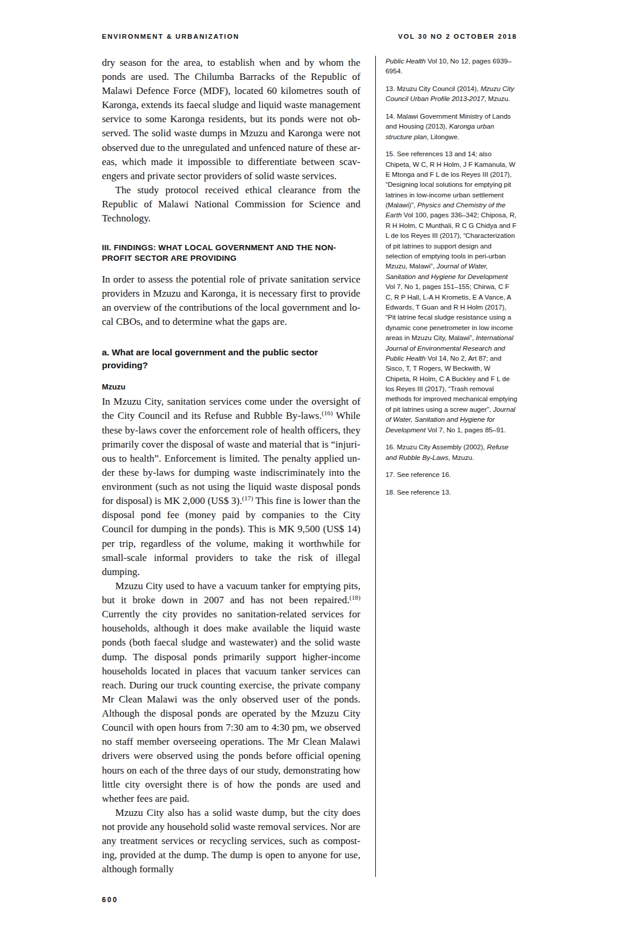Environment & Urbanization
Vol 30 No 2 October 2018
dry season for the area, to establish when and by whom the ponds are used. The Chilumba Barracks of the Republic of Malawi Defence Force (MDF), located 60 kilometres south of Karonga, extends its faecal sludge and liquid waste management service to some Karonga residents, but its ponds were not observed. The solid waste dumps in Mzuzu and Karonga were not observed due to the unregulated and unfenced nature of these areas, which made it impossible to differentiate between scavengers and private sector providers of solid waste services.
The study protocol received ethical clearance from the Republic of Malawi National Commission for Science and Technology.
III. Findings: What local government and the non-profit sector are providing
In order to assess the potential role of private sanitation service providers in Mzuzu and Karonga, it is necessary first to provide an overview of the contributions of the local government and local CBOs, and to determine what the gaps are.
a. What are local government and the public sector providing?
Mzuzu
In Mzuzu City, sanitation services come under the oversight of the City Council and its Refuse and Rubble By-laws.(16) While these by-laws cover the enforcement role of health officers, they primarily cover the disposal of waste and material that is “injurious to health”. Enforcement is limited. The penalty applied under these by-laws for dumping waste indiscriminately into the environment (such as not using the liquid waste disposal ponds for disposal) is MK 2,000 (US$ 3).(17) This fine is lower than the disposal pond fee (money paid by companies to the City Council for dumping in the ponds). This is MK 9,500 (US$ 14) per trip, regardless of the volume, making it worthwhile for small-scale informal providers to take the risk of illegal dumping.
Mzuzu City used to have a vacuum tanker for emptying pits, but it broke down in 2007 and has not been repaired.(18) Currently the city provides no sanitation-related services for households, although it does make available the liquid waste ponds (both faecal sludge and wastewater) and the solid waste dump. The disposal ponds primarily support higher-income households located in places that vacuum tanker services can reach. During our truck counting exercise, the private company Mr Clean Malawi was the only observed user of the ponds. Although the disposal ponds are operated by the Mzuzu City Council with open hours from 7:30 am to 4:30 pm, we observed no staff member overseeing operations. The Mr Clean Malawi drivers were observed using the ponds before official opening hours on each of the three days of our study, demonstrating how little city oversight there is of how the ponds are used and whether fees are paid.
Mzuzu City also has a solid waste dump, but the city does not provide any household solid waste removal services. Nor are any treatment services or recycling services, such as composting, provided at the dump. The dump is open to anyone for use, although formally
Public Health Vol 10, No 12, pages 6939–6954.
13. Mzuzu City Council (2014), Mzuzu City Council Urban Profile 2013-2017, Mzuzu.
14. Malawi Government Ministry of Lands and Housing (2013), Karonga urban structure plan, Lilongwe.
15. See references 13 and 14; also Chipeta, W C, R H Holm, J F Kamanula, W E Mtonga and F L de los Reyes III (2017), “Designing local solutions for emptying pit latrines in low-income urban settlement (Malawi)”, Physics and Chemistry of the Earth Vol 100, pages 336–342; Chiposa, R, R H Holm, C Munthali, R C G Chidya and F L de los Reyes III (2017), “Characterization of pit latrines to support design and selection of emptying tools in peri-urban Mzuzu, Malawi”, Journal of Water, Sanitation and Hygiene for Development Vol 7, No 1, pages 151–155; Chirwa, C F C, R P Hall, L-A H Krometis, E A Vance, A Edwards, T Guan and R H Holm (2017), “Pit latrine fecal sludge resistance using a dynamic cone penetrometer in low income areas in Mzuzu City, Malawi”, International Journal of Environmental Research and Public Health Vol 14, No 2, Art 87; and Sisco, T, T Rogers, W Beckwith, W Chipeta, R Holm, C A Buckley and F L de los Reyes III (2017), “Trash removal methods for improved mechanical emptying of pit latrines using a screw auger”, Journal of Water, Sanitation and Hygiene for Development Vol 7, No 1, pages 85–91.
16. Mzuzu City Assembly (2002), Refuse and Rubble By-Laws, Mzuzu.
17. See reference 16.
18. See reference 13.
600